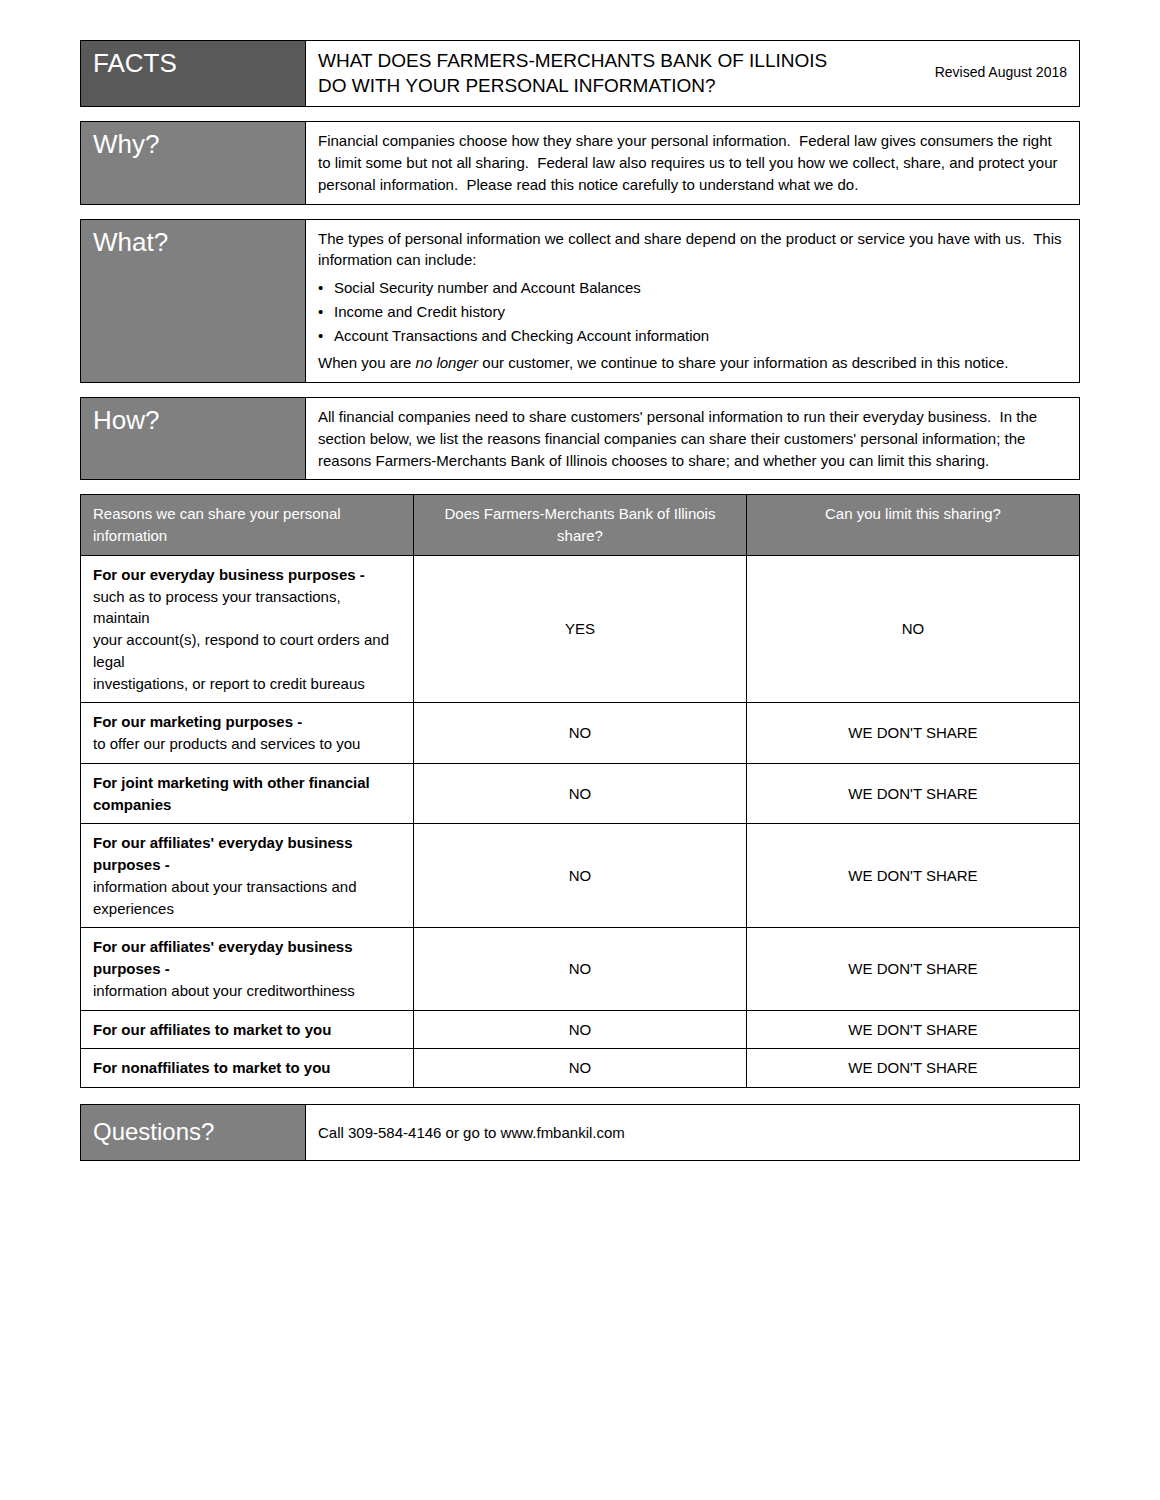| FACTS | Revised August 2018 WHAT DOES FARMERS-MERCHANTS BANK OF ILLINOIS DO WITH YOUR PERSONAL INFORMATION? |
| Why? | Financial companies choose how they share your personal information. Federal law gives consumers the right to limit some but not all sharing. Federal law also requires us to tell you how we collect, share, and protect your personal information. Please read this notice carefully to understand what we do. |
| What? | The types of personal information we collect and share depend on the product or service you have with us. This information can include: Social Security number and Account Balances Income and Credit history Account Transactions and Checking Account information When you are no longer our customer, we continue to share your information as described in this notice. |
| How? | All financial companies need to share customers' personal information to run their everyday business. In the section below, we list the reasons financial companies can share their customers' personal information; the reasons Farmers-Merchants Bank of Illinois chooses to share; and whether you can limit this sharing. |
| Reasons we can share your personal information | Does Farmers-Merchants Bank of Illinois share? | Can you limit this sharing? |
| --- | --- | --- |
| For our everyday business purposes - such as to process your transactions, maintain your account(s), respond to court orders and legal investigations, or report to credit bureaus | YES | NO |
| For our marketing purposes - to offer our products and services to you | NO | WE DON'T SHARE |
| For joint marketing with other financial companies | NO | WE DON'T SHARE |
| For our affiliates' everyday business purposes - information about your transactions and experiences | NO | WE DON'T SHARE |
| For our affiliates' everyday business purposes - information about your creditworthiness | NO | WE DON'T SHARE |
| For our affiliates to market to you | NO | WE DON'T SHARE |
| For nonaffiliates to market to you | NO | WE DON'T SHARE |
| Questions? | Call 309-584-4146 or go to www.fmbankil.com |